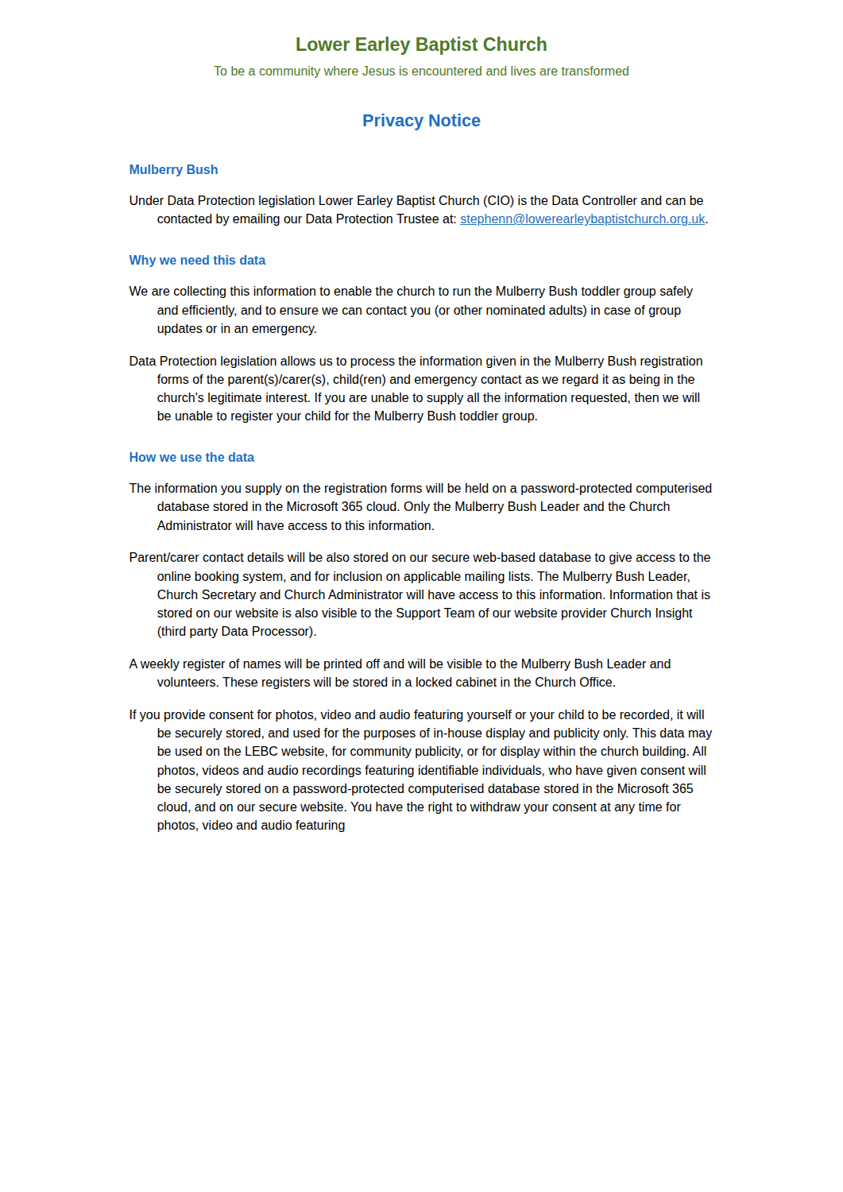Lower Earley Baptist Church
To be a community where Jesus is encountered and lives are transformed
Privacy Notice
Mulberry Bush
Under Data Protection legislation Lower Earley Baptist Church (CIO) is the Data Controller and can be contacted by emailing our Data Protection Trustee at: stephenn@lowerearleybaptistchurch.org.uk.
Why we need this data
We are collecting this information to enable the church to run the Mulberry Bush toddler group safely and efficiently, and to ensure we can contact you (or other nominated adults) in case of group updates or in an emergency.
Data Protection legislation allows us to process the information given in the Mulberry Bush registration forms of the parent(s)/carer(s), child(ren) and emergency contact as we regard it as being in the church's legitimate interest. If you are unable to supply all the information requested, then we will be unable to register your child for the Mulberry Bush toddler group.
How we use the data
The information you supply on the registration forms will be held on a password-protected computerised database stored in the Microsoft 365 cloud. Only the Mulberry Bush Leader and the Church Administrator will have access to this information.
Parent/carer contact details will be also stored on our secure web-based database to give access to the online booking system, and for inclusion on applicable mailing lists. The Mulberry Bush Leader, Church Secretary and Church Administrator will have access to this information. Information that is stored on our website is also visible to the Support Team of our website provider Church Insight (third party Data Processor).
A weekly register of names will be printed off and will be visible to the Mulberry Bush Leader and volunteers. These registers will be stored in a locked cabinet in the Church Office.
If you provide consent for photos, video and audio featuring yourself or your child to be recorded, it will be securely stored, and used for the purposes of in-house display and publicity only. This data may be used on the LEBC website, for community publicity, or for display within the church building. All photos, videos and audio recordings featuring identifiable individuals, who have given consent will be securely stored on a password-protected computerised database stored in the Microsoft 365 cloud, and on our secure website. You have the right to withdraw your consent at any time for photos, video and audio featuring